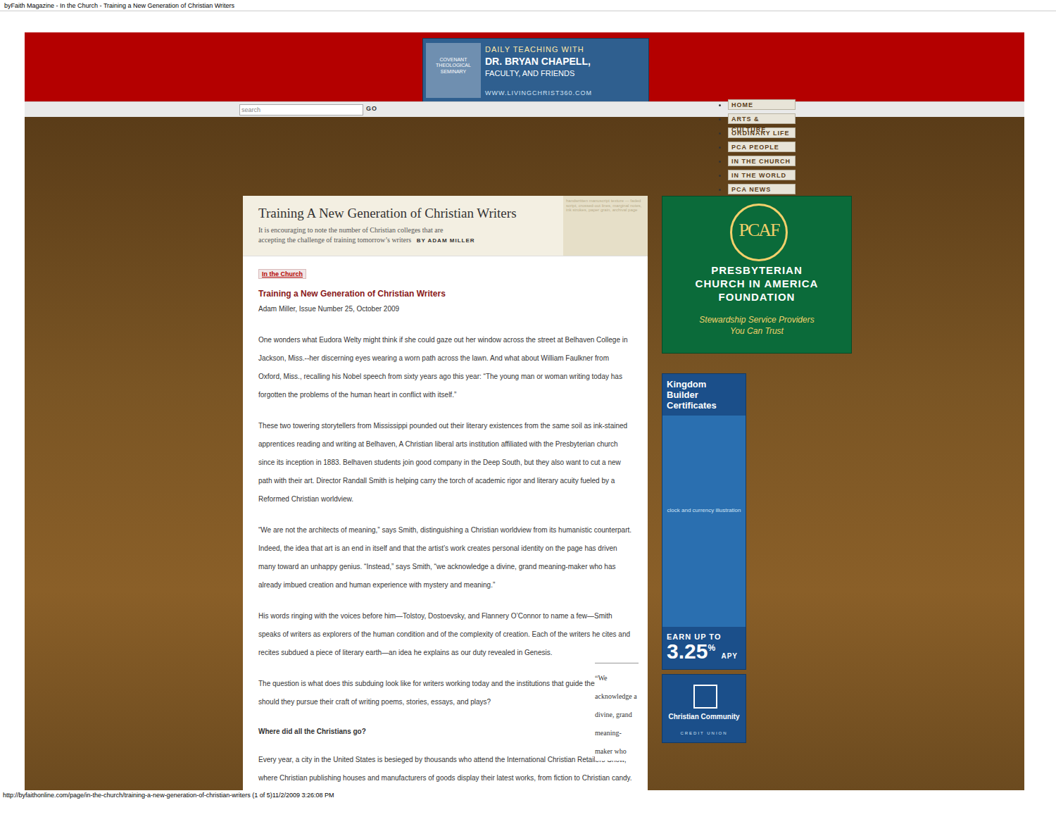byFaith Magazine - In the Church - Training a New Generation of Christian Writers
by Faith
COVENANT
THEOLOGICAL
SEMINARY
DAILY TEACHING WITH
DR. BRYAN CHAPELL,
FACULTY, AND FRIENDS
WWW.LIVINGCHRIST360.COM
GO
HOME
ARTS & CULTURE
ORDINARY LIFE
PCA PEOPLE
IN THE CHURCH
IN THE WORLD
PCA NEWS
Training A New Generation of Christian Writers
It is encouraging to note the number of Christian colleges that are
accepting the challenge of training tomorrow’s writers BY ADAM MILLER
handwritten manuscript texture — faded script, crossed-out lines, marginal notes, ink strokes, paper grain, archival page
In the Church
Training a New Generation of Christian Writers
Adam Miller, Issue Number 25, October 2009
One wonders what Eudora Welty might think if she could gaze out her window across the street at Belhaven College in Jackson, Miss.--her discerning eyes wearing a worn path across the lawn. And what about William Faulkner from Oxford, Miss., recalling his Nobel speech from sixty years ago this year: “The young man or woman writing today has forgotten the problems of the human heart in conflict with itself.”
These two towering storytellers from Mississippi pounded out their literary existences from the same soil as ink-stained apprentices reading and writing at Belhaven, A Christian liberal arts institution affiliated with the Presbyterian church since its inception in 1883. Belhaven students join good company in the Deep South, but they also want to cut a new path with their art. Director Randall Smith is helping carry the torch of academic rigor and literary acuity fueled by a Reformed Christian worldview.
“We are not the architects of meaning,” says Smith, distinguishing a Christian worldview from its humanistic counterpart. Indeed, the idea that art is an end in itself and that the artist’s work creates personal identity on the page has driven many toward an unhappy genius. “Instead,” says Smith, “we acknowledge a divine, grand meaning-maker who has already imbued creation and human experience with mystery and meaning.”
His words ringing with the voices before him—Tolstoy, Dostoevsky, and Flannery O’Connor to name a few—Smith speaks of writers as explorers of the human condition and of the complexity of creation. Each of the writers he cites and recites subdued a piece of literary earth—an idea he explains as our duty revealed in Genesis.
The question is what does this subduing look like for writers working today and the institutions that guide them? How should they pursue their craft of writing poems, stories, essays, and plays?
Where did all the Christians go?
Every year, a city in the United States is besieged by thousands who attend the International Christian Retailers Show, where Christian publishing houses and manufacturers of goods display their latest works, from fiction to Christian candy. Murder mysteries and romances are mixed with
“We acknowledge a divine, grand meaning-maker who
PCAF
PRESBYTERIAN
CHURCH IN AMERICA
FOUNDATION
Stewardship Service Providers
You Can Trust
Kingdom
Builder
Certificates
clock and currency illustration
EARN UP TO
3.25% APY
Christian Community
CREDIT UNION
http://byfaithonline.com/page/in-the-church/training-a-new-generation-of-christian-writers (1 of 5)11/2/2009 3:26:08 PM